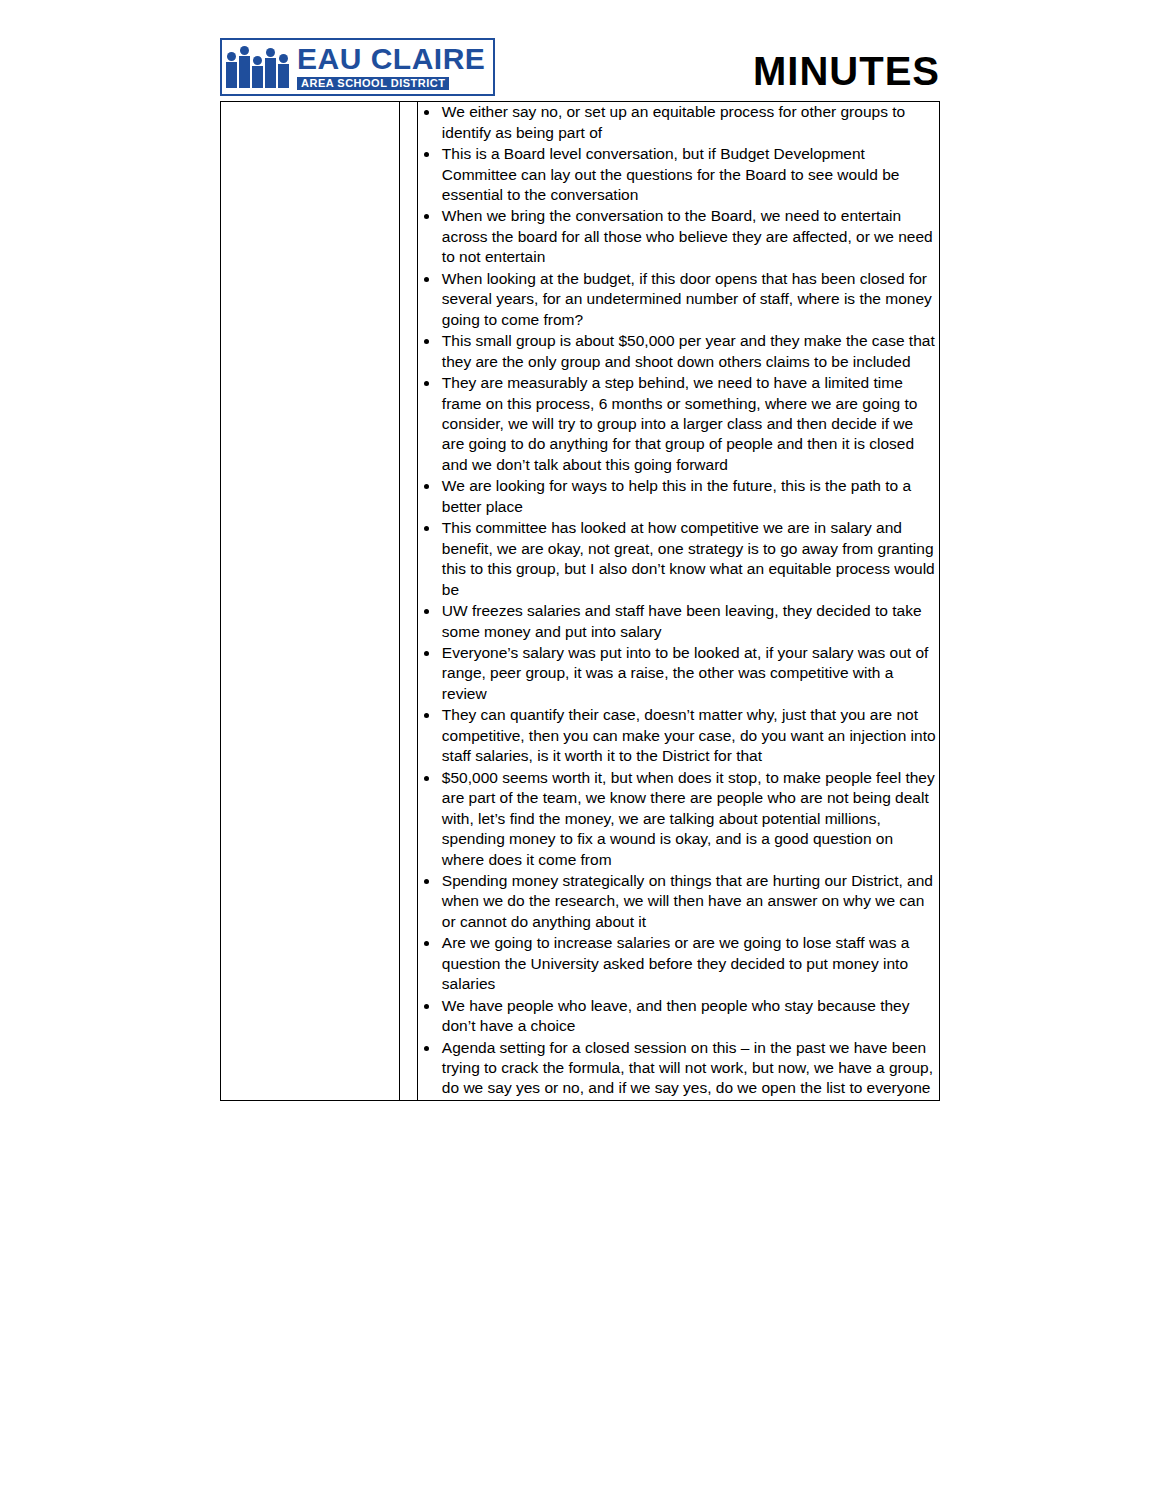EAU CLAIRE
AREA SCHOOL DISTRICT
MINUTES
| | | We either say no, or set up an equitable process for other groups to identify as being part of This is a Board level conversation, but if Budget Development Committee can lay out the questions for the Board to see would be essential to the conversation When we bring the conversation to the Board, we need to entertain across the board for all those who believe they are affected, or we need to not entertain When looking at the budget, if this door opens that has been closed for several years, for an undetermined number of staff, where is the money going to come from? This small group is about $50,000 per year and they make the case that they are the only group and shoot down others claims to be included They are measurably a step behind, we need to have a limited time frame on this process, 6 months or something, where we are going to consider, we will try to group into a larger class and then decide if we are going to do anything for that group of people and then it is closed and we don’t talk about this going forward We are looking for ways to help this in the future, this is the path to a better place This committee has looked at how competitive we are in salary and benefit, we are okay, not great, one strategy is to go away from granting this to this group, but I also don’t know what an equitable process would be UW freezes salaries and staff have been leaving, they decided to take some money and put into salary Everyone’s salary was put into to be looked at, if your salary was out of range, peer group, it was a raise, the other was competitive with a review They can quantify their case, doesn’t matter why, just that you are not competitive, then you can make your case, do you want an injection into staff salaries, is it worth it to the District for that $50,000 seems worth it, but when does it stop, to make people feel they are part of the team, we know there are people who are not being dealt with, let’s find the money, we are talking about potential millions, spending money to fix a wound is okay, and is a good question on where does it come from Spending money strategically on things that are hurting our District, and when we do the research, we will then have an answer on why we can or cannot do anything about it Are we going to increase salaries or are we going to lose staff was a question the University asked before they decided to put money into salaries We have people who leave, and then people who stay because they don’t have a choice Agenda setting for a closed session on this – in the past we have been trying to crack the formula, that will not work, but now, we have a group, do we say yes or no, and if we say yes, do we open the list to everyone |